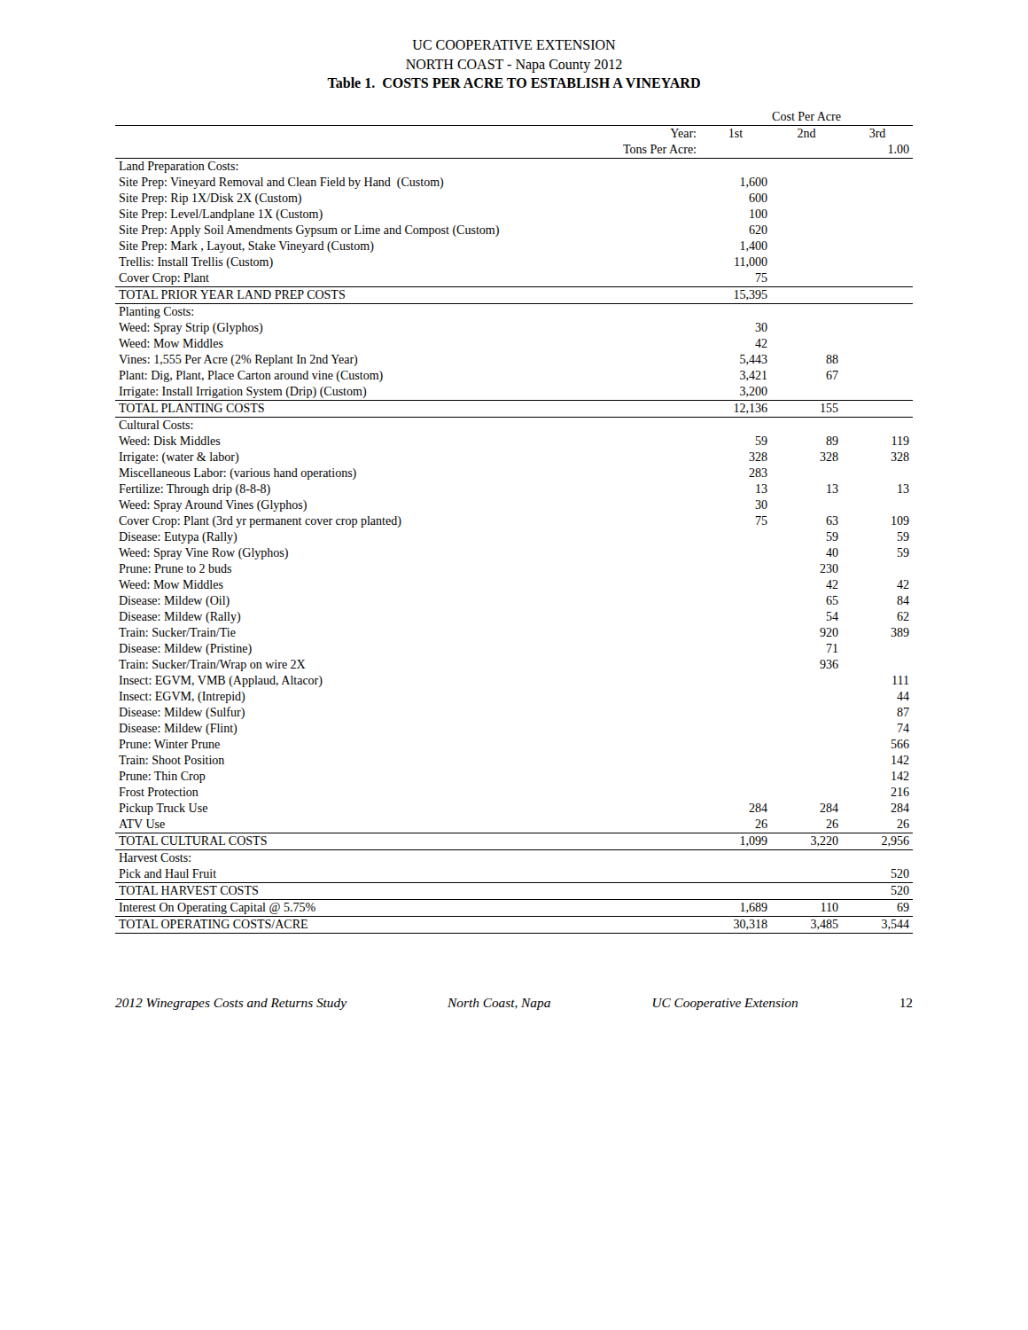UC COOPERATIVE EXTENSION
NORTH COAST - Napa County 2012
Table 1. COSTS PER ACRE TO ESTABLISH A VINEYARD
| | Cost Per Acre |
| Year: | 1st | 2nd | 3rd |
| Tons Per Acre: | | | 1.00 |
| Land Preparation Costs: | | | |
| Site Prep: Vineyard Removal and Clean Field by Hand (Custom) | 1,600 | | |
| Site Prep: Rip 1X/Disk 2X (Custom) | 600 | | |
| Site Prep: Level/Landplane 1X (Custom) | 100 | | |
| Site Prep: Apply Soil Amendments Gypsum or Lime and Compost (Custom) | 620 | | |
| Site Prep: Mark , Layout, Stake Vineyard (Custom) | 1,400 | | |
| Trellis: Install Trellis (Custom) | 11,000 | | |
| Cover Crop: Plant | 75 | | |
| TOTAL PRIOR YEAR LAND PREP COSTS | 15,395 | | |
| Planting Costs: | | | |
| Weed: Spray Strip (Glyphos) | 30 | | |
| Weed: Mow Middles | 42 | | |
| Vines: 1,555 Per Acre (2% Replant In 2nd Year) | 5,443 | 88 | |
| Plant: Dig, Plant, Place Carton around vine (Custom) | 3,421 | 67 | |
| Irrigate: Install Irrigation System (Drip) (Custom) | 3,200 | | |
| TOTAL PLANTING COSTS | 12,136 | 155 | |
| Cultural Costs: | | | |
| Weed: Disk Middles | 59 | 89 | 119 |
| Irrigate: (water & labor) | 328 | 328 | 328 |
| Miscellaneous Labor: (various hand operations) | 283 | | |
| Fertilize: Through drip (8-8-8) | 13 | 13 | 13 |
| Weed: Spray Around Vines (Glyphos) | 30 | | |
| Cover Crop: Plant (3rd yr permanent cover crop planted) | 75 | 63 | 109 |
| Disease: Eutypa (Rally) | | 59 | 59 |
| Weed: Spray Vine Row (Glyphos) | | 40 | 59 |
| Prune: Prune to 2 buds | | 230 | |
| Weed: Mow Middles | | 42 | 42 |
| Disease: Mildew (Oil) | | 65 | 84 |
| Disease: Mildew (Rally) | | 54 | 62 |
| Train: Sucker/Train/Tie | | 920 | 389 |
| Disease: Mildew (Pristine) | | 71 | |
| Train: Sucker/Train/Wrap on wire 2X | | 936 | |
| Insect: EGVM, VMB (Applaud, Altacor) | | | 111 |
| Insect: EGVM, (Intrepid) | | | 44 |
| Disease: Mildew (Sulfur) | | | 87 |
| Disease: Mildew (Flint) | | | 74 |
| Prune: Winter Prune | | | 566 |
| Train: Shoot Position | | | 142 |
| Prune: Thin Crop | | | 142 |
| Frost Protection | | | 216 |
| Pickup Truck Use | 284 | 284 | 284 |
| ATV Use | 26 | 26 | 26 |
| TOTAL CULTURAL COSTS | 1,099 | 3,220 | 2,956 |
| Harvest Costs: | | | |
| Pick and Haul Fruit | | | 520 |
| TOTAL HARVEST COSTS | | | 520 |
| Interest On Operating Capital @ 5.75% | 1,689 | 110 | 69 |
| TOTAL OPERATING COSTS/ACRE | 30,318 | 3,485 | 3,544 |
2012 Winegrapes Costs and Returns Study North Coast, Napa UC Cooperative Extension 12